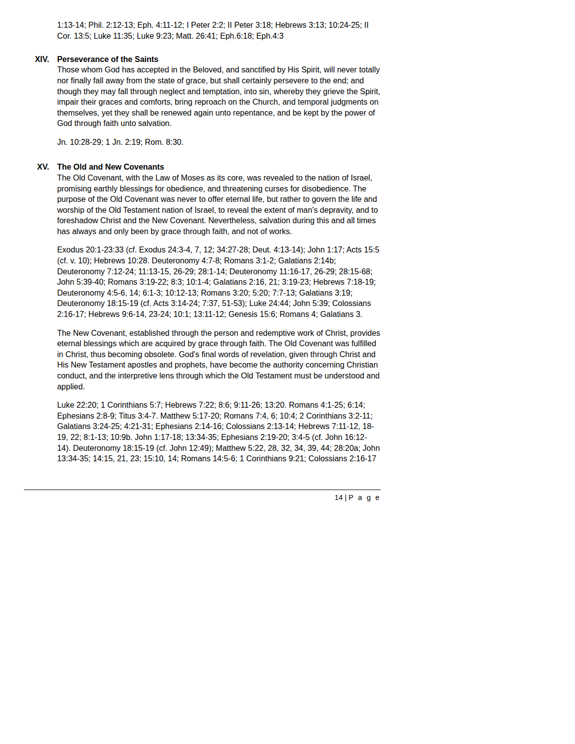1:13-14; Phil. 2:12-13; Eph. 4:11-12; I Peter 2:2; II Peter 3:18; Hebrews 3:13; 10:24-25; II Cor. 13:5; Luke 11:35; Luke 9:23; Matt. 26:41; Eph.6:18; Eph.4:3
XIV.
Perseverance of the Saints
Those whom God has accepted in the Beloved, and sanctified by His Spirit, will never totally nor finally fall away from the state of grace, but shall certainly persevere to the end; and though they may fall through neglect and temptation, into sin, whereby they grieve the Spirit, impair their graces and comforts, bring reproach on the Church, and temporal judgments on themselves, yet they shall be renewed again unto repentance, and be kept by the power of God through faith unto salvation.
Jn. 10:28-29; 1 Jn. 2:19; Rom. 8:30.
XV.
The Old and New Covenants
The Old Covenant, with the Law of Moses as its core, was revealed to the nation of Israel, promising earthly blessings for obedience, and threatening curses for disobedience. The purpose of the Old Covenant was never to offer eternal life, but rather to govern the life and worship of the Old Testament nation of Israel, to reveal the extent of man's depravity, and to foreshadow Christ and the New Covenant. Nevertheless, salvation during this and all times has always and only been by grace through faith, and not of works.
Exodus 20:1-23:33 (cf. Exodus 24:3-4, 7, 12; 34:27-28; Deut. 4:13-14); John 1:17; Acts 15:5 (cf. v. 10); Hebrews 10:28. Deuteronomy 4:7-8; Romans 3:1-2; Galatians 2:14b; Deuteronomy 7:12-24; 11:13-15, 26-29; 28:1-14; Deuteronomy 11:16-17, 26-29; 28:15-68; John 5:39-40; Romans 3:19-22; 8:3; 10:1-4; Galatians 2:16, 21; 3:19-23; Hebrews 7:18-19; Deuteronomy 4:5-6, 14; 6:1-3; 10:12-13; Romans 3:20; 5:20; 7:7-13; Galatians 3:19; Deuteronomy 18:15-19 (cf. Acts 3:14-24; 7:37, 51-53); Luke 24:44; John 5:39; Colossians 2:16-17; Hebrews 9:6-14, 23-24; 10:1; 13:11-12; Genesis 15:6; Romans 4; Galatians 3.
The New Covenant, established through the person and redemptive work of Christ, provides eternal blessings which are acquired by grace through faith. The Old Covenant was fulfilled in Christ, thus becoming obsolete. God's final words of revelation, given through Christ and His New Testament apostles and prophets, have become the authority concerning Christian conduct, and the interpretive lens through which the Old Testament must be understood and applied.
Luke 22:20; 1 Corinthians 5:7; Hebrews 7:22; 8:6; 9:11-26; 13:20. Romans 4:1-25; 6:14; Ephesians 2:8-9; Titus 3:4-7. Matthew 5:17-20; Romans 7:4, 6; 10:4; 2 Corinthians 3:2-11; Galatians 3:24-25; 4:21-31; Ephesians 2:14-16; Colossians 2:13-14; Hebrews 7:11-12, 18-19, 22; 8:1-13; 10:9b. John 1:17-18; 13:34-35; Ephesians 2:19-20; 3:4-5 (cf. John 16:12-14). Deuteronomy 18:15-19 (cf. John 12:49); Matthew 5:22, 28, 32, 34, 39, 44; 28:20a; John 13:34-35; 14:15, 21, 23; 15:10, 14; Romans 14:5-6; 1 Corinthians 9:21; Colossians 2:16-17
14 | P a g e